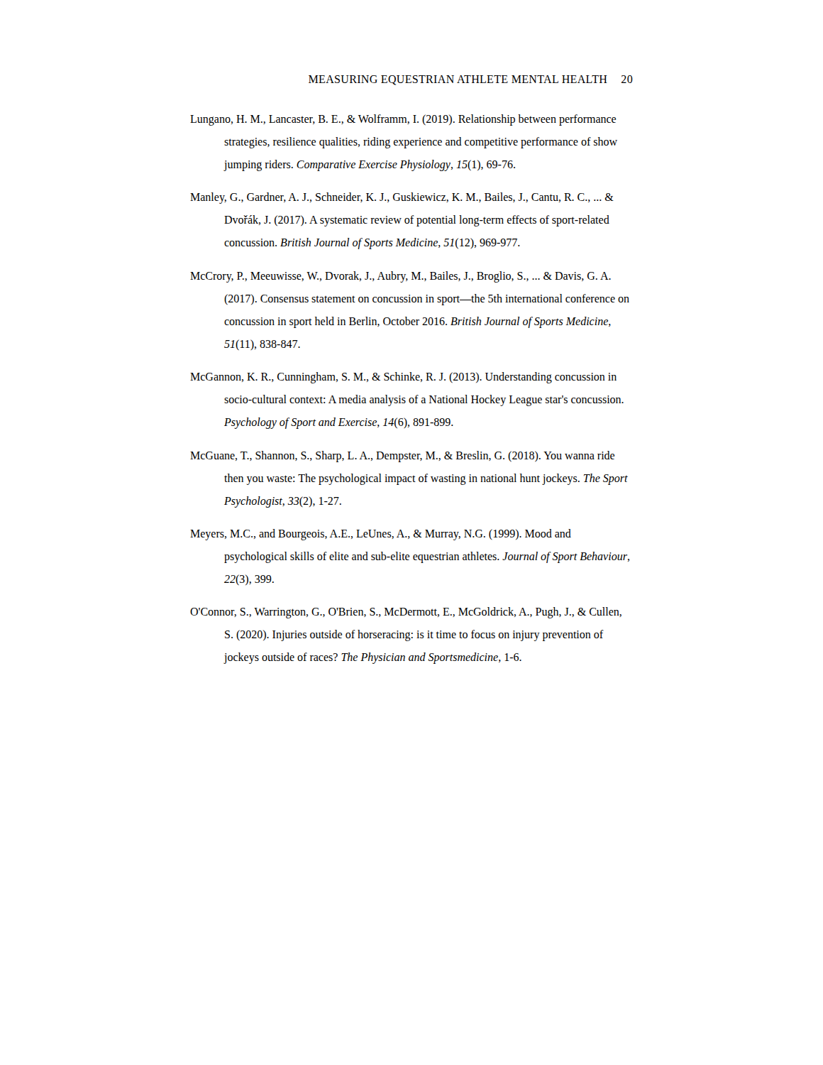Measuring Equestrian Athlete Mental Health 20
Lungano, H. M., Lancaster, B. E., & Wolframm, I. (2019). Relationship between performance strategies, resilience qualities, riding experience and competitive performance of show jumping riders. Comparative Exercise Physiology, 15(1), 69-76.
Manley, G., Gardner, A. J., Schneider, K. J., Guskiewicz, K. M., Bailes, J., Cantu, R. C., ... & Dvořák, J. (2017). A systematic review of potential long-term effects of sport-related concussion. British Journal of Sports Medicine, 51(12), 969-977.
McCrory, P., Meeuwisse, W., Dvorak, J., Aubry, M., Bailes, J., Broglio, S., ... & Davis, G. A. (2017). Consensus statement on concussion in sport—the 5th international conference on concussion in sport held in Berlin, October 2016. British Journal of Sports Medicine, 51(11), 838-847.
McGannon, K. R., Cunningham, S. M., & Schinke, R. J. (2013). Understanding concussion in socio-cultural context: A media analysis of a National Hockey League star's concussion. Psychology of Sport and Exercise, 14(6), 891-899.
McGuane, T., Shannon, S., Sharp, L. A., Dempster, M., & Breslin, G. (2018). You wanna ride then you waste: The psychological impact of wasting in national hunt jockeys. The Sport Psychologist, 33(2), 1-27.
Meyers, M.C., and Bourgeois, A.E., LeUnes, A., & Murray, N.G. (1999). Mood and psychological skills of elite and sub-elite equestrian athletes. Journal of Sport Behaviour, 22(3), 399.
O'Connor, S., Warrington, G., O'Brien, S., McDermott, E., McGoldrick, A., Pugh, J., & Cullen, S. (2020). Injuries outside of horseracing: is it time to focus on injury prevention of jockeys outside of races? The Physician and Sportsmedicine, 1-6.